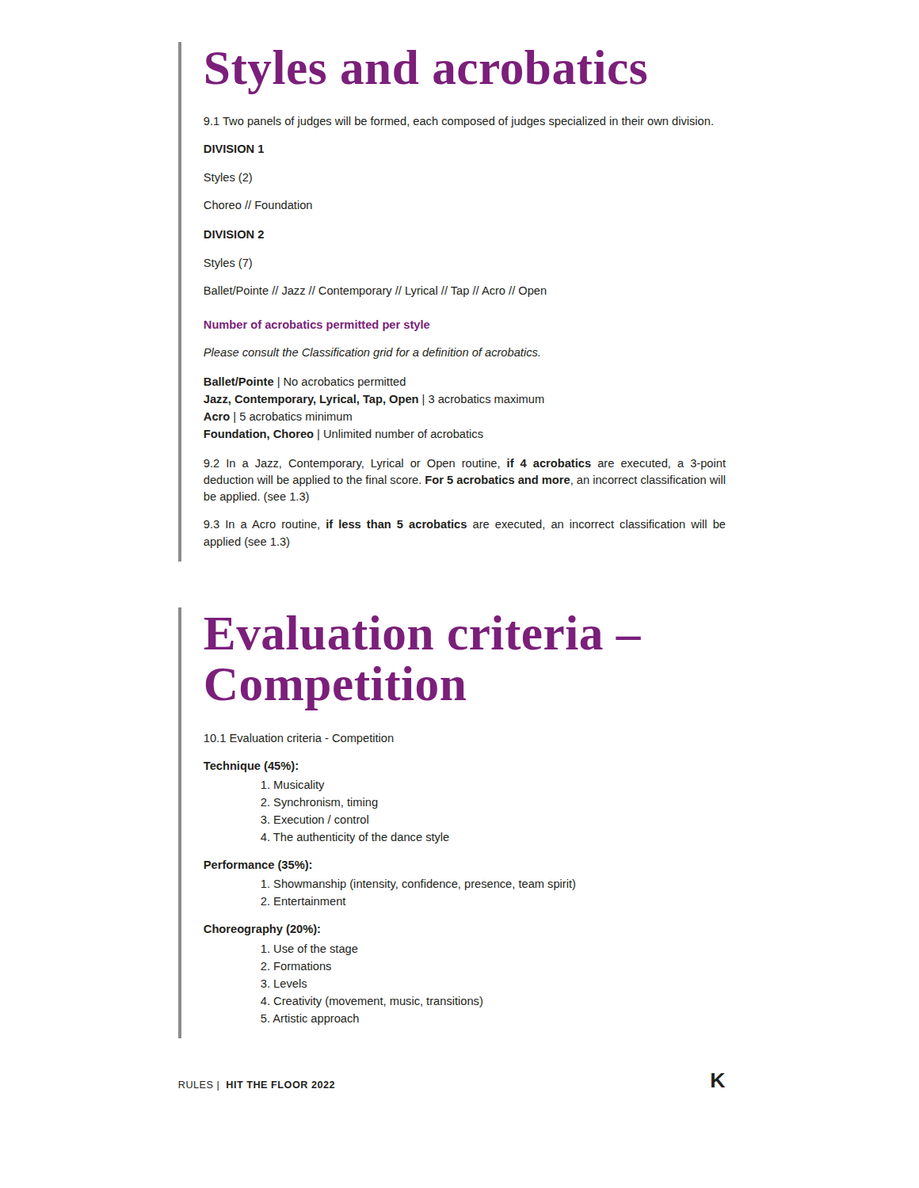Styles and acrobatics
9.1 Two panels of judges will be formed, each composed of judges specialized in their own division.
DIVISION 1
Styles (2)
Choreo // Foundation
DIVISION 2
Styles (7)
Ballet/Pointe // Jazz // Contemporary // Lyrical // Tap // Acro // Open
Number of acrobatics permitted per style
Please consult the Classification grid for a definition of acrobatics.
Ballet/Pointe | No acrobatics permitted
Jazz, Contemporary, Lyrical, Tap, Open | 3 acrobatics maximum
Acro | 5 acrobatics minimum
Foundation, Choreo | Unlimited number of acrobatics
9.2 In a Jazz, Contemporary, Lyrical or Open routine, if 4 acrobatics are executed, a 3-point deduction will be applied to the final score. For 5 acrobatics and more, an incorrect classification will be applied. (see 1.3)
9.3 In a Acro routine, if less than 5 acrobatics are executed, an incorrect classification will be applied (see 1.3)
Evaluation criteria – Competition
10.1 Evaluation criteria - Competition
Technique (45%):
Musicality
Synchronism, timing
Execution / control
The authenticity of the dance style
Performance (35%):
Showmanship (intensity, confidence, presence, team spirit)
Entertainment
Choreography (20%):
Use of the stage
Formations
Levels
Creativity (movement, music, transitions)
Artistic approach
RULES | HIT THE FLOOR 2022
K